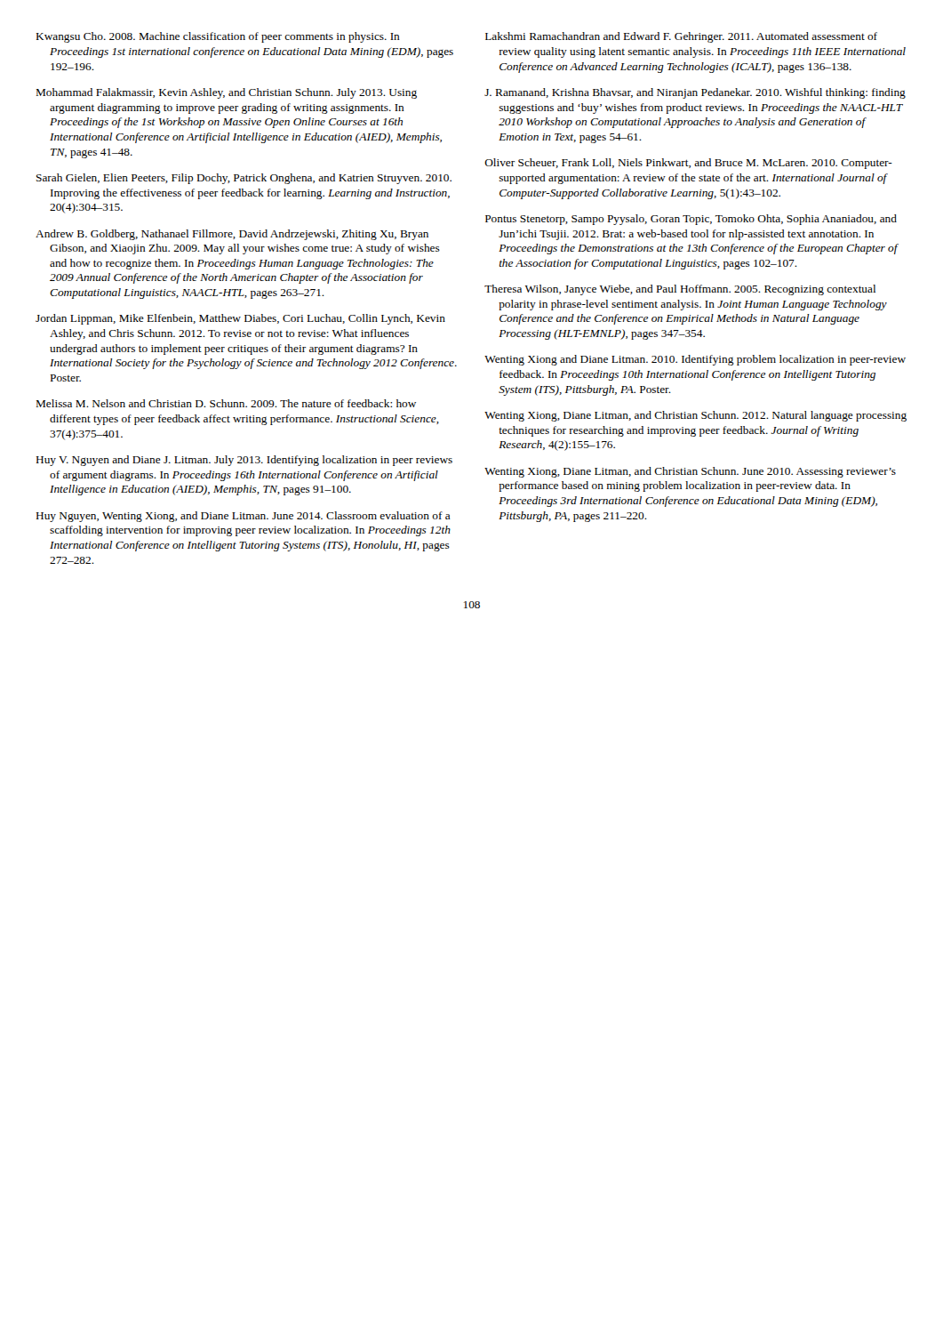Kwangsu Cho. 2008. Machine classification of peer comments in physics. In Proceedings 1st international conference on Educational Data Mining (EDM), pages 192–196.
Mohammad Falakmassir, Kevin Ashley, and Christian Schunn. July 2013. Using argument diagramming to improve peer grading of writing assignments. In Proceedings of the 1st Workshop on Massive Open Online Courses at 16th International Conference on Artificial Intelligence in Education (AIED), Memphis, TN, pages 41–48.
Sarah Gielen, Elien Peeters, Filip Dochy, Patrick Onghena, and Katrien Struyven. 2010. Improving the effectiveness of peer feedback for learning. Learning and Instruction, 20(4):304–315.
Andrew B. Goldberg, Nathanael Fillmore, David Andrzejewski, Zhiting Xu, Bryan Gibson, and Xiaojin Zhu. 2009. May all your wishes come true: A study of wishes and how to recognize them. In Proceedings Human Language Technologies: The 2009 Annual Conference of the North American Chapter of the Association for Computational Linguistics, NAACL-HTL, pages 263–271.
Jordan Lippman, Mike Elfenbein, Matthew Diabes, Cori Luchau, Collin Lynch, Kevin Ashley, and Chris Schunn. 2012. To revise or not to revise: What influences undergrad authors to implement peer critiques of their argument diagrams? In International Society for the Psychology of Science and Technology 2012 Conference. Poster.
Melissa M. Nelson and Christian D. Schunn. 2009. The nature of feedback: how different types of peer feedback affect writing performance. Instructional Science, 37(4):375–401.
Huy V. Nguyen and Diane J. Litman. July 2013. Identifying localization in peer reviews of argument diagrams. In Proceedings 16th International Conference on Artificial Intelligence in Education (AIED), Memphis, TN, pages 91–100.
Huy Nguyen, Wenting Xiong, and Diane Litman. June 2014. Classroom evaluation of a scaffolding intervention for improving peer review localization. In Proceedings 12th International Conference on Intelligent Tutoring Systems (ITS), Honolulu, HI, pages 272–282.
Lakshmi Ramachandran and Edward F. Gehringer. 2011. Automated assessment of review quality using latent semantic analysis. In Proceedings 11th IEEE International Conference on Advanced Learning Technologies (ICALT), pages 136–138.
J. Ramanand, Krishna Bhavsar, and Niranjan Pedanekar. 2010. Wishful thinking: finding suggestions and ‘buy’ wishes from product reviews. In Proceedings the NAACL-HLT 2010 Workshop on Computational Approaches to Analysis and Generation of Emotion in Text, pages 54–61.
Oliver Scheuer, Frank Loll, Niels Pinkwart, and Bruce M. McLaren. 2010. Computer-supported argumentation: A review of the state of the art. International Journal of Computer-Supported Collaborative Learning, 5(1):43–102.
Pontus Stenetorp, Sampo Pyysalo, Goran Topic, Tomoko Ohta, Sophia Ananiadou, and Jun’ichi Tsujii. 2012. Brat: a web-based tool for nlp-assisted text annotation. In Proceedings the Demonstrations at the 13th Conference of the European Chapter of the Association for Computational Linguistics, pages 102–107.
Theresa Wilson, Janyce Wiebe, and Paul Hoffmann. 2005. Recognizing contextual polarity in phrase-level sentiment analysis. In Joint Human Language Technology Conference and the Conference on Empirical Methods in Natural Language Processing (HLT-EMNLP), pages 347–354.
Wenting Xiong and Diane Litman. 2010. Identifying problem localization in peer-review feedback. In Proceedings 10th International Conference on Intelligent Tutoring System (ITS), Pittsburgh, PA. Poster.
Wenting Xiong, Diane Litman, and Christian Schunn. 2012. Natural language processing techniques for researching and improving peer feedback. Journal of Writing Research, 4(2):155–176.
Wenting Xiong, Diane Litman, and Christian Schunn. June 2010. Assessing reviewer’s performance based on mining problem localization in peer-review data. In Proceedings 3rd International Conference on Educational Data Mining (EDM), Pittsburgh, PA, pages 211–220.
108